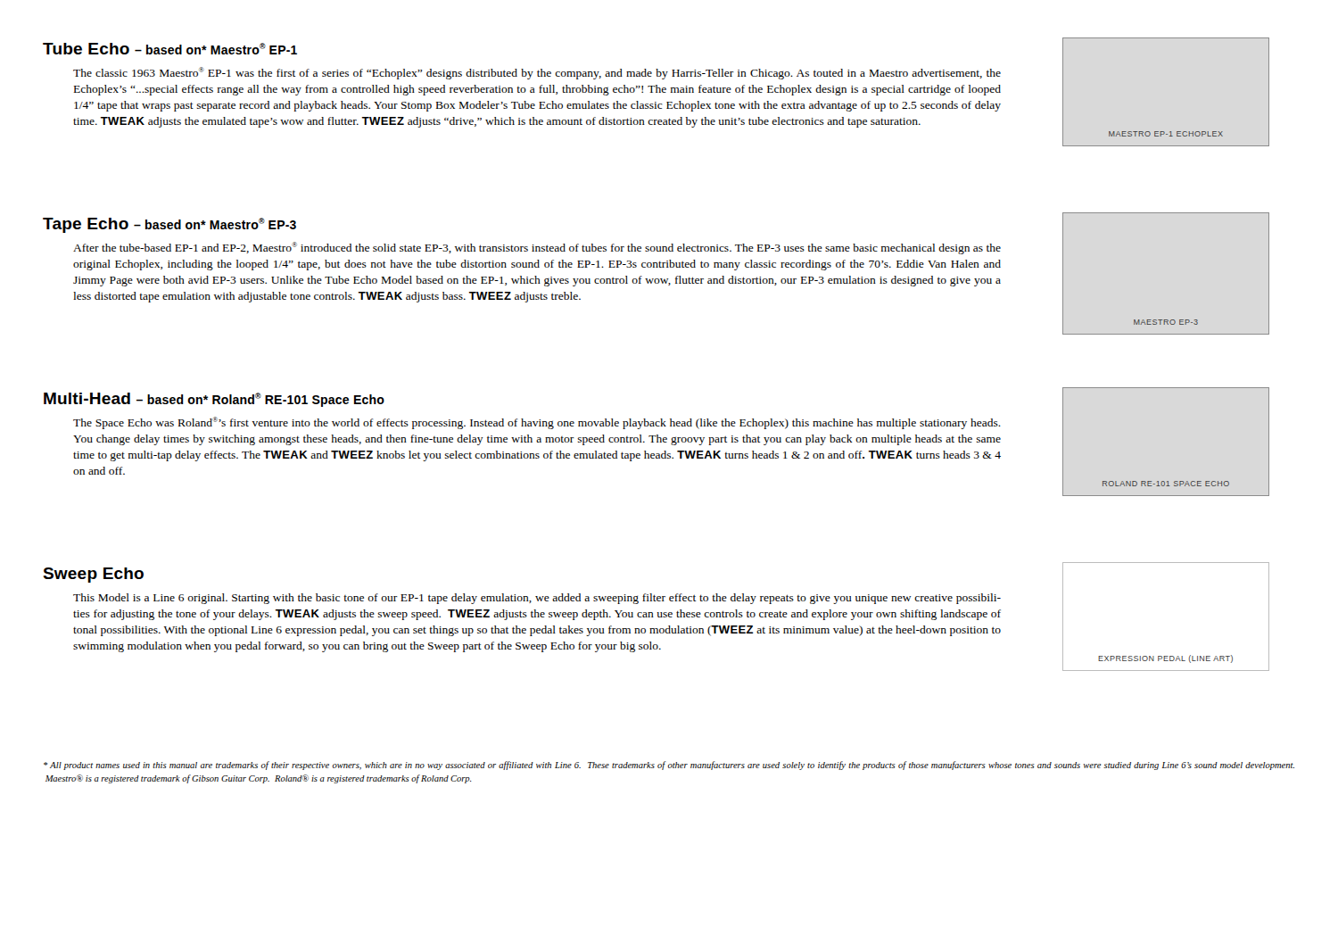Tube Echo – based on* Maestro® EP-1
The classic 1963 Maestro® EP-1 was the first of a series of “Echoplex” designs distributed by the company, and made by Harris-Teller in Chicago. As touted in a Maestro advertisement, the Echoplex’s “...special effects range all the way from a controlled high speed reverberation to a full, throbbing echo”! The main feature of the Echoplex design is a special cartridge of looped 1/4” tape that wraps past separate record and playback heads. Your Stomp Box Modeler’s Tube Echo emulates the classic Echoplex tone with the extra advantage of up to 2.5 seconds of delay time. TWEAK adjusts the emulated tape’s wow and flutter. TWEEZ adjusts “drive,” which is the amount of distortion created by the unit’s tube electronics and tape saturation.
Tape Echo – based on* Maestro® EP-3
After the tube-based EP-1 and EP-2, Maestro® introduced the solid state EP-3, with transistors instead of tubes for the sound electronics. The EP-3 uses the same basic mechanical design as the original Echoplex, including the looped 1/4” tape, but does not have the tube distortion sound of the EP-1. EP-3s contributed to many classic recordings of the 70’s. Eddie Van Halen and Jimmy Page were both avid EP-3 users. Unlike the Tube Echo Model based on the EP-1, which gives you control of wow, flutter and distortion, our EP-3 emulation is designed to give you a less distorted tape emulation with adjustable tone controls. TWEAK adjusts bass. TWEEZ adjusts treble.
Multi-Head – based on* Roland® RE-101 Space Echo
The Space Echo was Roland®’s first venture into the world of effects processing. Instead of having one movable playback head (like the Echoplex) this machine has multiple stationary heads. You change delay times by switching amongst these heads, and then fine-tune delay time with a motor speed control. The groovy part is that you can play back on multiple heads at the same time to get multi-tap delay effects. The TWEAK and TWEEZ knobs let you select combinations of the emulated tape heads. TWEAK turns heads 1 & 2 on and off. TWEAK turns heads 3 & 4 on and off.
Sweep Echo
This Model is a Line 6 original. Starting with the basic tone of our EP-1 tape delay emulation, we added a sweeping filter effect to the delay repeats to give you unique new creative possibilities for adjusting the tone of your delays. TWEAK adjusts the sweep speed. TWEEZ adjusts the sweep depth. You can use these controls to create and explore your own shifting landscape of tonal possibilities. With the optional Line 6 expression pedal, you can set things up so that the pedal takes you from no modulation (TWEEZ at its minimum value) at the heel-down position to swimming modulation when you pedal forward, so you can bring out the Sweep part of the Sweep Echo for your big solo.
* All product names used in this manual are trademarks of their respective owners, which are in no way associated or affiliated with Line 6. These trademarks of other manufacturers are used solely to identify the products of those manufacturers whose tones and sounds were studied during Line 6’s sound model development. Maestro® is a registered trademark of Gibson Guitar Corp. Roland® is a registered trademarks of Roland Corp.